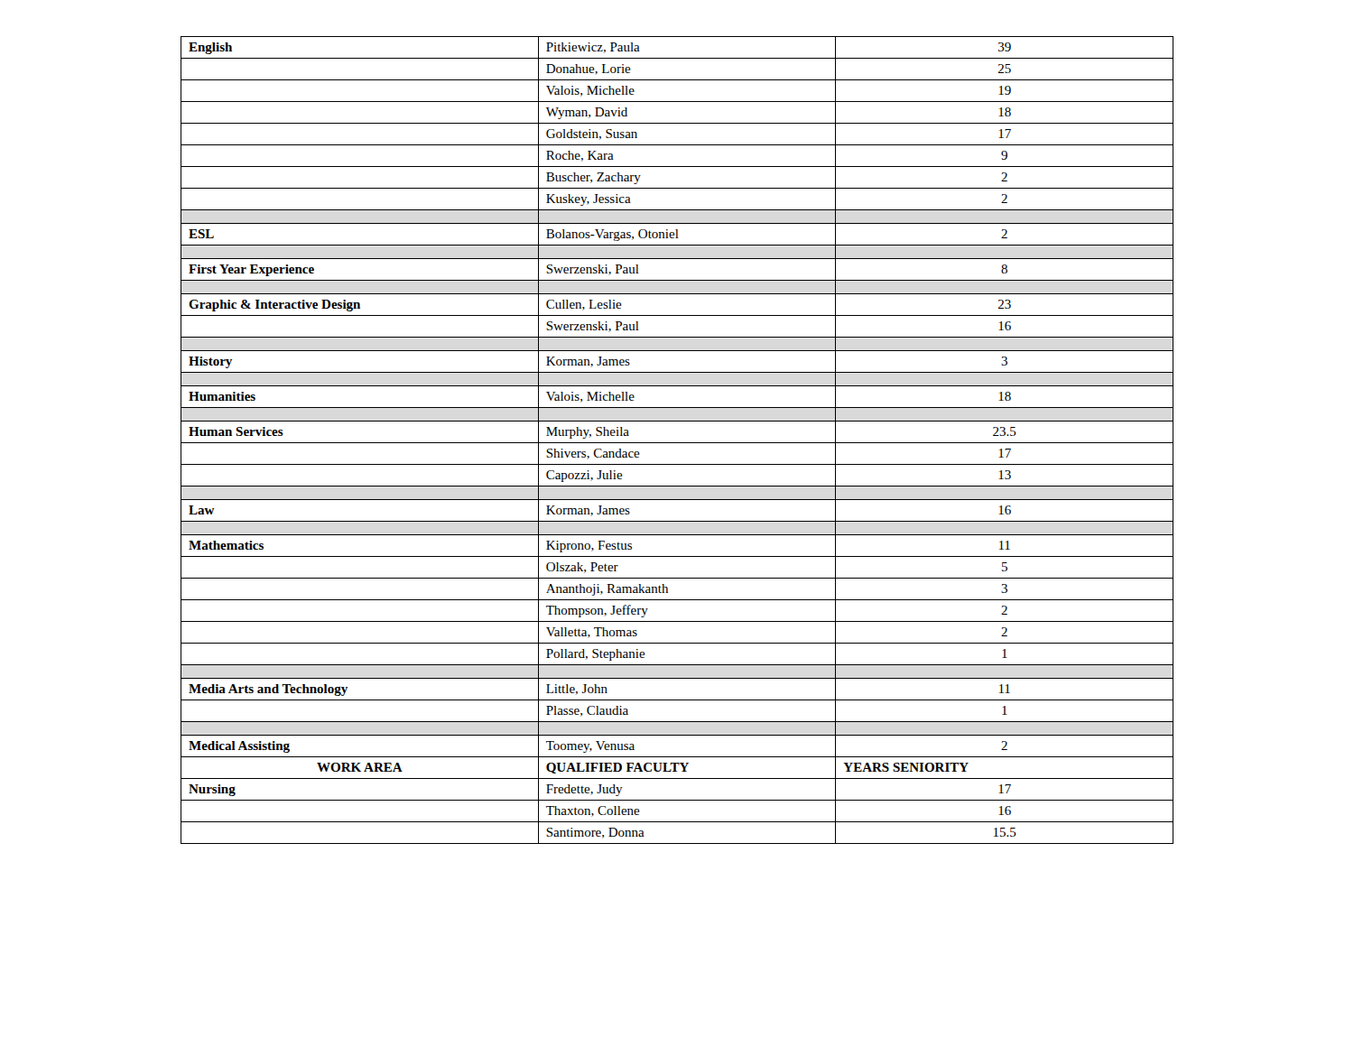| English | Pitkiewicz, Paula | 39 |
| | Donahue, Lorie | 25 |
| | Valois, Michelle | 19 |
| | Wyman, David | 18 |
| | Goldstein, Susan | 17 |
| | Roche, Kara | 9 |
| | Buscher, Zachary | 2 |
| | Kuskey, Jessica | 2 |
| ESL | Bolanos-Vargas, Otoniel | 2 |
| First Year Experience | Swerzenski, Paul | 8 |
| Graphic & Interactive Design | Cullen, Leslie | 23 |
| | Swerzenski, Paul | 16 |
| History | Korman, James | 3 |
| Humanities | Valois, Michelle | 18 |
| Human Services | Murphy, Sheila | 23.5 |
| | Shivers, Candace | 17 |
| | Capozzi, Julie | 13 |
| Law | Korman, James | 16 |
| Mathematics | Kiprono, Festus | 11 |
| | Olszak, Peter | 5 |
| | Ananthoji, Ramakanth | 3 |
| | Thompson, Jeffery | 2 |
| | Valletta, Thomas | 2 |
| | Pollard, Stephanie | 1 |
| Media Arts and Technology | Little, John | 11 |
| | Plasse, Claudia | 1 |
| Medical Assisting | Toomey, Venusa | 2 |
| WORK AREA | QUALIFIED FACULTY | YEARS SENIORITY |
| Nursing | Fredette, Judy | 17 |
| | Thaxton, Collene | 16 |
| | Santimore, Donna | 15.5 |